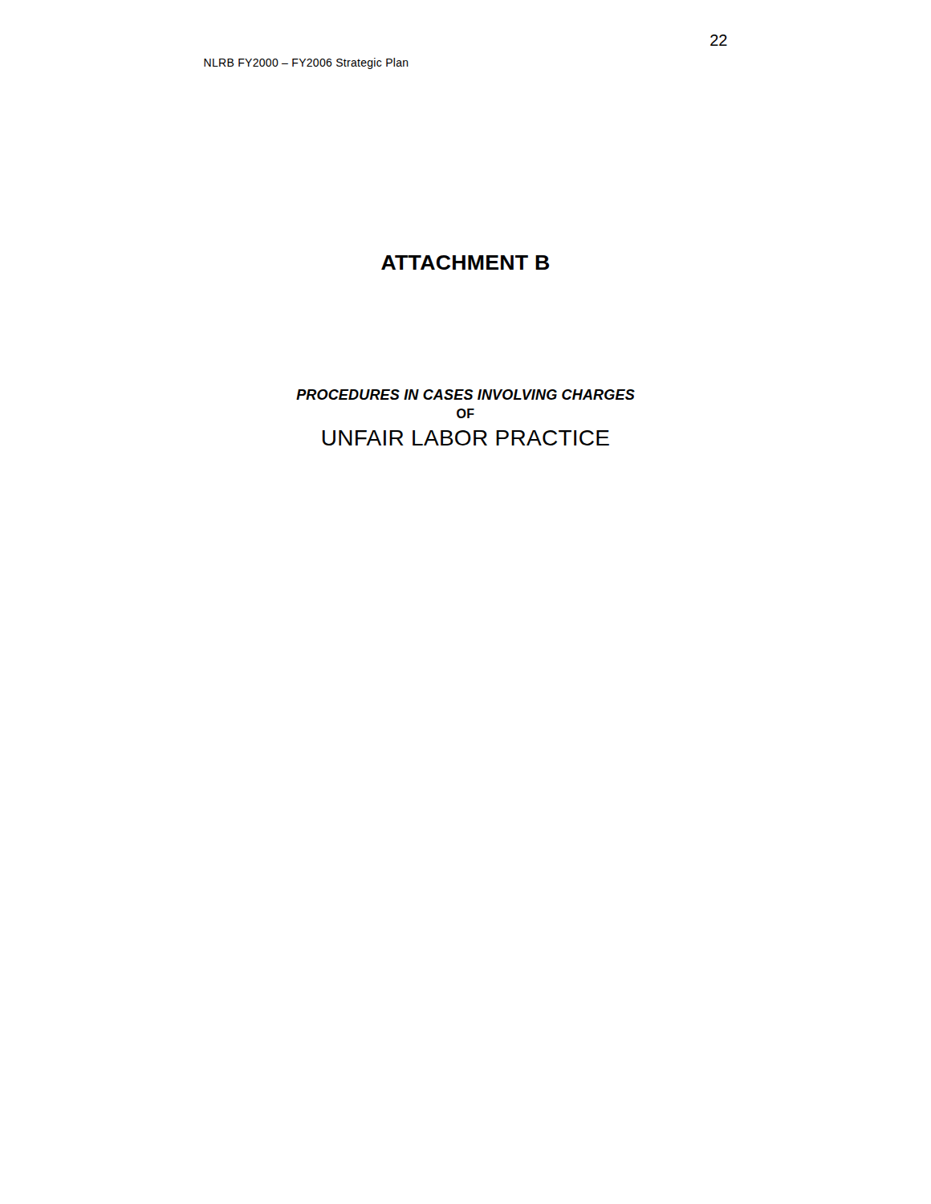22
NLRB FY2000 – FY2006 Strategic Plan
ATTACHMENT B
PROCEDURES IN CASES INVOLVING CHARGES
OF
UNFAIR LABOR PRACTICE